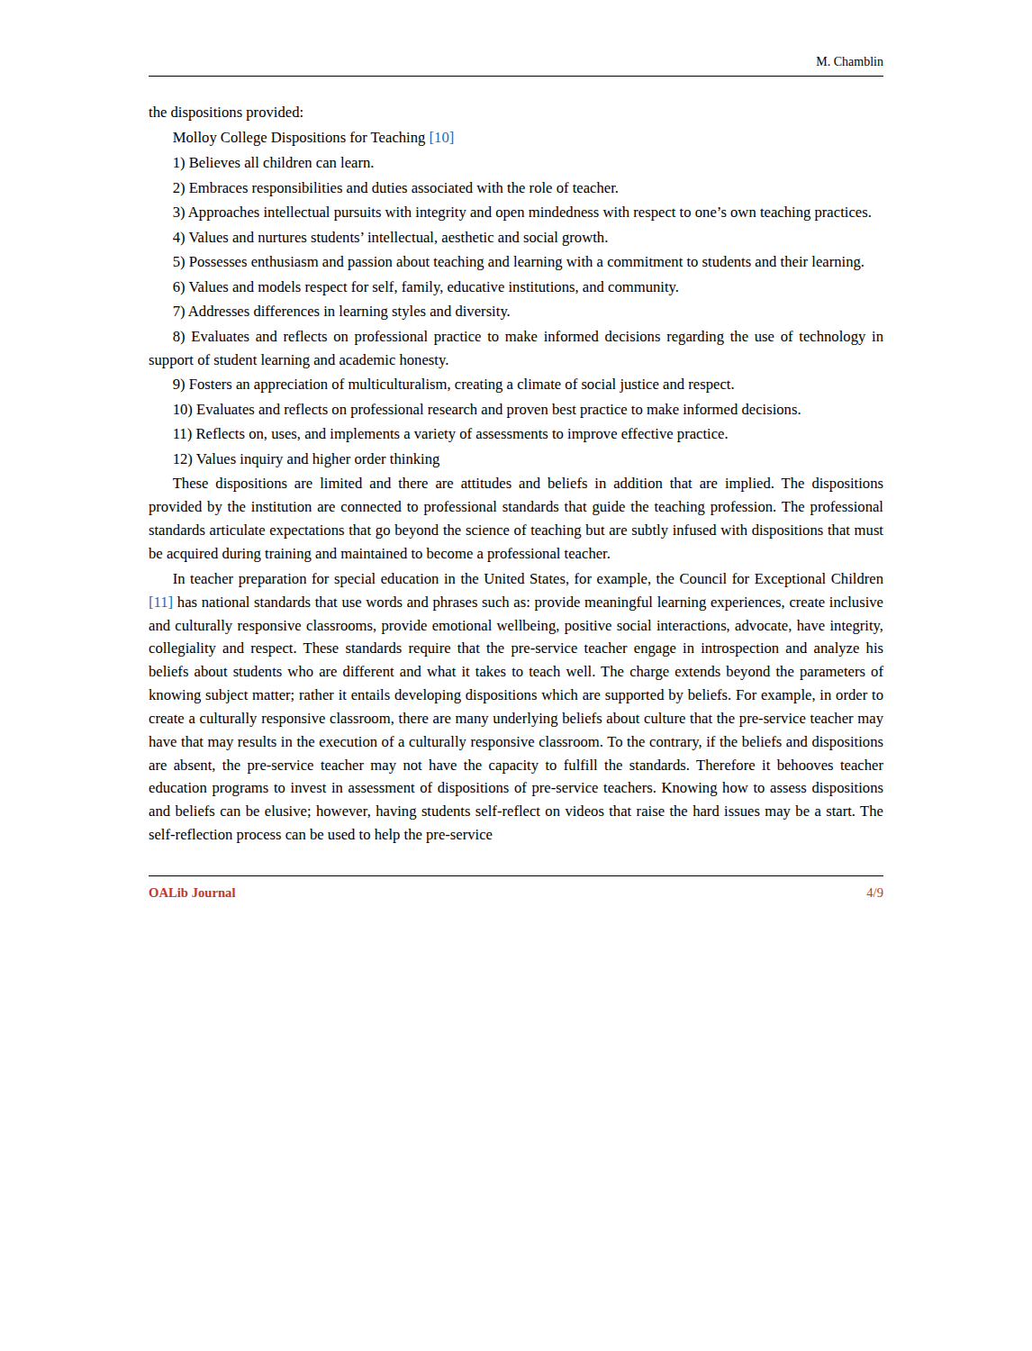M. Chamblin
the dispositions provided:
Molloy College Dispositions for Teaching [10]
1) Believes all children can learn.
2) Embraces responsibilities and duties associated with the role of teacher.
3) Approaches intellectual pursuits with integrity and open mindedness with respect to one’s own teaching practices.
4) Values and nurtures students’ intellectual, aesthetic and social growth.
5) Possesses enthusiasm and passion about teaching and learning with a commitment to students and their learning.
6) Values and models respect for self, family, educative institutions, and community.
7) Addresses differences in learning styles and diversity.
8) Evaluates and reflects on professional practice to make informed decisions regarding the use of technology in support of student learning and academic honesty.
9) Fosters an appreciation of multiculturalism, creating a climate of social justice and respect.
10) Evaluates and reflects on professional research and proven best practice to make informed decisions.
11) Reflects on, uses, and implements a variety of assessments to improve effective practice.
12) Values inquiry and higher order thinking
These dispositions are limited and there are attitudes and beliefs in addition that are implied. The dispositions provided by the institution are connected to professional standards that guide the teaching profession. The professional standards articulate expectations that go beyond the science of teaching but are subtly infused with dispositions that must be acquired during training and maintained to become a professional teacher.
In teacher preparation for special education in the United States, for example, the Council for Exceptional Children [11] has national standards that use words and phrases such as: provide meaningful learning experiences, create inclusive and culturally responsive classrooms, provide emotional wellbeing, positive social interactions, advocate, have integrity, collegiality and respect. These standards require that the pre-service teacher engage in introspection and analyze his beliefs about students who are different and what it takes to teach well. The charge extends beyond the parameters of knowing subject matter; rather it entails developing dispositions which are supported by beliefs. For example, in order to create a culturally responsive classroom, there are many underlying beliefs about culture that the pre-service teacher may have that may results in the execution of a culturally responsive classroom. To the contrary, if the beliefs and dispositions are absent, the pre-service teacher may not have the capacity to fulfill the standards. Therefore it behooves teacher education programs to invest in assessment of dispositions of pre-service teachers. Knowing how to assess dispositions and beliefs can be elusive; however, having students self-reflect on videos that raise the hard issues may be a start. The self-reflection process can be used to help the pre-service
OALib Journal 4/9